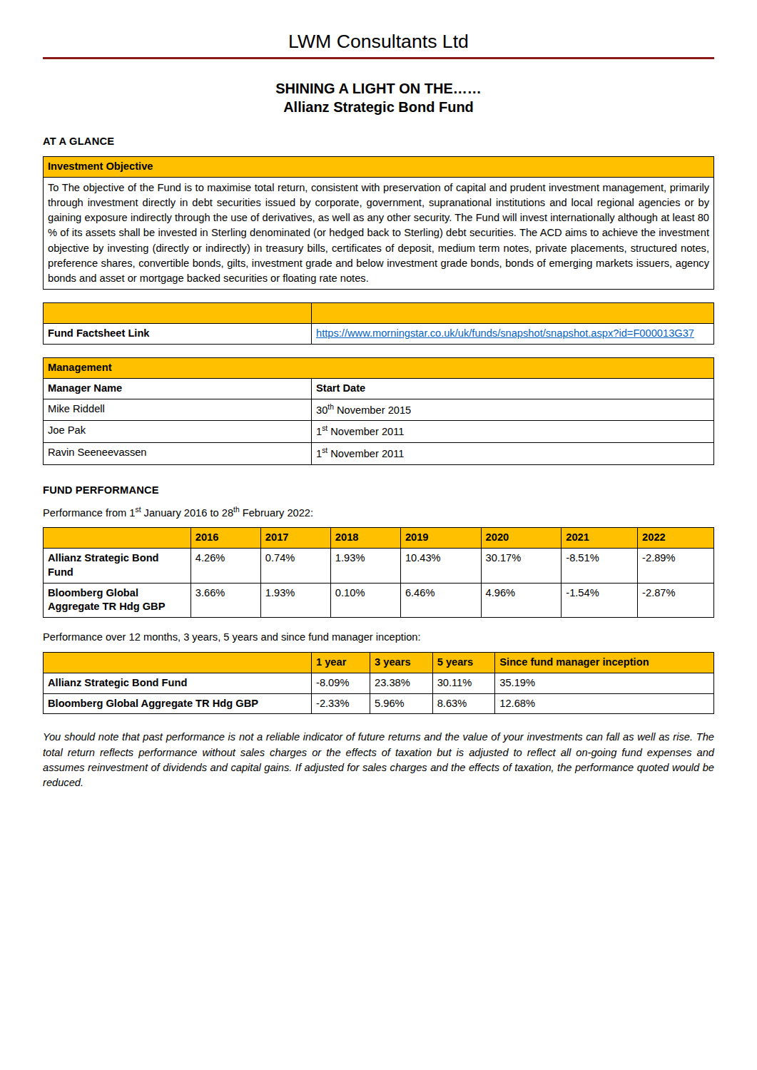LWM Consultants Ltd
SHINING A LIGHT ON THE……Allianz Strategic Bond Fund
AT A GLANCE
| Investment Objective |
| To The objective of the Fund is to maximise total return, consistent with preservation of capital and prudent investment management, primarily through investment directly in debt securities issued by corporate, government, supranational institutions and local regional agencies or by gaining exposure indirectly through the use of derivatives, as well as any other security. The Fund will invest internationally although at least 80 % of its assets shall be invested in Sterling denominated (or hedged back to Sterling) debt securities. The ACD aims to achieve the investment objective by investing (directly or indirectly) in treasury bills, certificates of deposit, medium term notes, private placements, structured notes, preference shares, convertible bonds, gilts, investment grade and below investment grade bonds, bonds of emerging markets issuers, agency bonds and asset or mortgage backed securities or floating rate notes. |
| Fund Factsheet Link | https://www.morningstar.co.uk/uk/funds/snapshot/snapshot.aspx?id=F000013G37 |
| Management |
| Manager Name | Start Date |
| Mike Riddell | 30 th November 2015 |
| Joe Pak | 1 st November 2011 |
| Ravin Seeneevassen | 1 st November 2011 |
FUND PERFORMANCE
Performance from 1st January 2016 to 28th February 2022:
| | 2016 | 2017 | 2018 | 2019 | 2020 | 2021 | 2022 |
| --- | --- | --- | --- | --- | --- | --- | --- |
| Allianz Strategic Bond Fund | 4.26% | 0.74% | 1.93% | 10.43% | 30.17% | -8.51% | -2.89% |
| Bloomberg Global Aggregate TR Hdg GBP | 3.66% | 1.93% | 0.10% | 6.46% | 4.96% | -1.54% | -2.87% |
Performance over 12 months, 3 years, 5 years and since fund manager inception:
| | 1 year | 3 years | 5 years | Since fund manager inception |
| --- | --- | --- | --- | --- |
| Allianz Strategic Bond Fund | -8.09% | 23.38% | 30.11% | 35.19% |
| Bloomberg Global Aggregate TR Hdg GBP | -2.33% | 5.96% | 8.63% | 12.68% |
You should note that past performance is not a reliable indicator of future returns and the value of your investments can fall as well as rise. The total return reflects performance without sales charges or the effects of taxation but is adjusted to reflect all on-going fund expenses and assumes reinvestment of dividends and capital gains. If adjusted for sales charges and the effects of taxation, the performance quoted would be reduced.